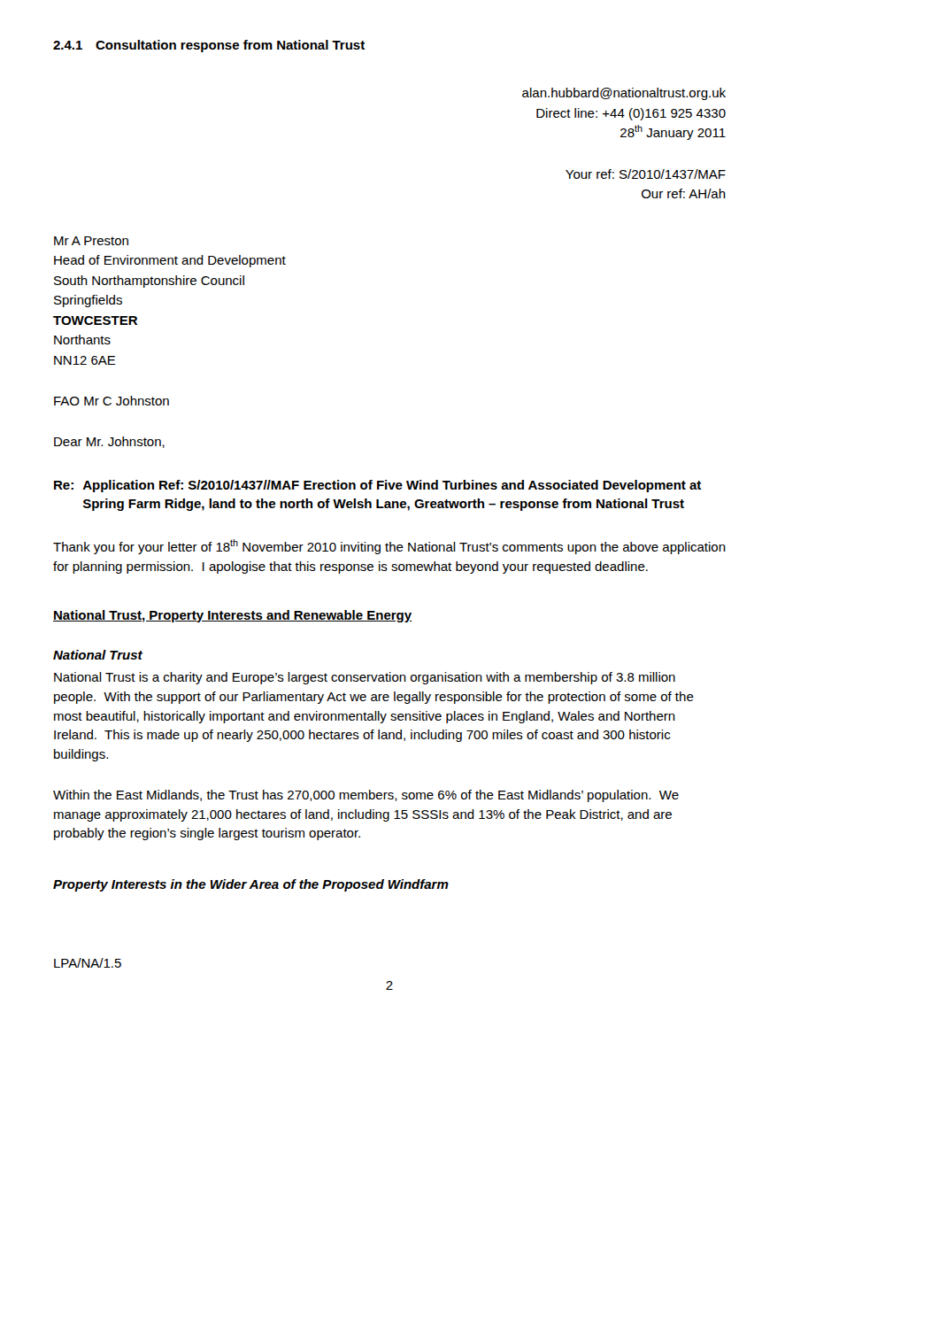2.4.1 Consultation response from National Trust
alan.hubbard@nationaltrust.org.uk
Direct line: +44 (0)161 925 4330
28th January 2011
Your ref: S/2010/1437/MAF
Our ref: AH/ah
Mr A Preston
Head of Environment and Development
South Northamptonshire Council
Springfields
TOWCESTER
Northants
NN12 6AE
FAO Mr C Johnston
Dear Mr. Johnston,
Re:
Application Ref: S/2010/1437//MAF Erection of Five Wind Turbines and Associated Development at Spring Farm Ridge, land to the north of Welsh Lane, Greatworth – response from National Trust
Thank you for your letter of 18th November 2010 inviting the National Trust’s comments upon the above application for planning permission. I apologise that this response is somewhat beyond your requested deadline.
National Trust, Property Interests and Renewable Energy
National Trust
National Trust is a charity and Europe’s largest conservation organisation with a membership of 3.8 million people. With the support of our Parliamentary Act we are legally responsible for the protection of some of the most beautiful, historically important and environmentally sensitive places in England, Wales and Northern Ireland. This is made up of nearly 250,000 hectares of land, including 700 miles of coast and 300 historic buildings.
Within the East Midlands, the Trust has 270,000 members, some 6% of the East Midlands’ population. We manage approximately 21,000 hectares of land, including 15 SSSIs and 13% of the Peak District, and are probably the region’s single largest tourism operator.
Property Interests in the Wider Area of the Proposed Windfarm
LPA/NA/1.5
2